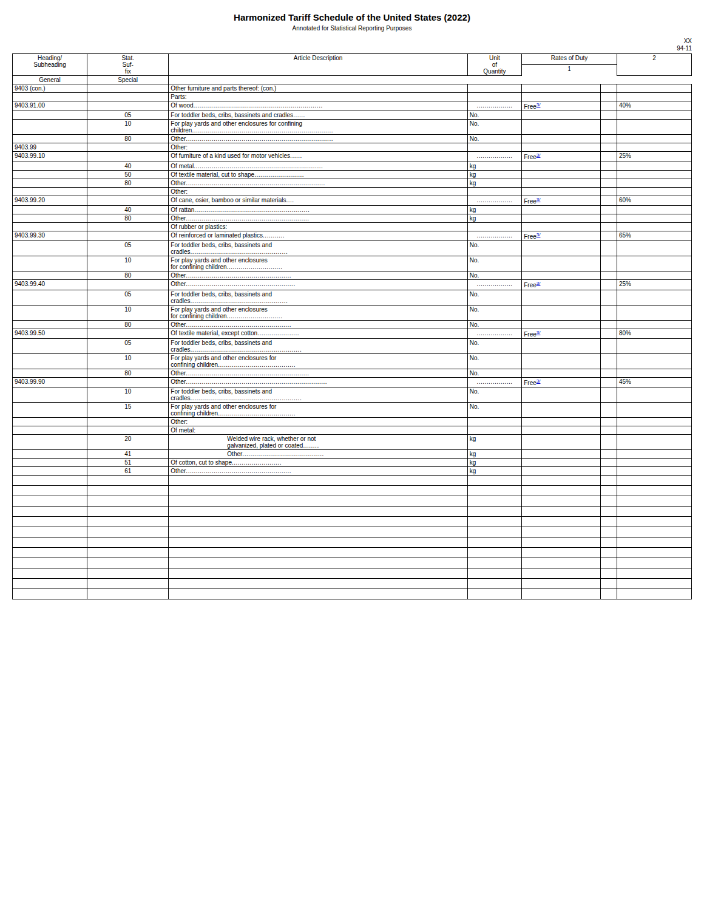Harmonized Tariff Schedule of the United States (2022)
Annotated for Statistical Reporting Purposes
XX
94-11
| Heading/ Subheading | Stat. Suf- fix | Article Description | Unit of Quantity | Rates of Duty | 2 |
| --- | --- | --- | --- | --- | --- |
| 1 |
| General | Special |
| 9403 (con.) | | Other furniture and parts thereof: (con.) | | | | |
| | | Parts: | | | | |
| 9403.91.00 | | Of wood ................................................................. | .................. | Free 3/ | | 40% |
| | 05 | For toddler beds, cribs, bassinets and cradles ...... | No. | | | |
| | 10 | For play yards and other enclosures for confining children ....................................................................... | No. | | | |
| | 80 | Other .......................................................................... | No. | | | |
| 9403.99 | | Other: | | | | |
| 9403.99.10 | | Of furniture of a kind used for motor vehicles ...... | .................. | Free 3/ | | 25% |
| | 40 | Of metal ................................................................. | kg | | | |
| | 50 | Of textile material, cut to shape ......................... | kg | | | |
| | 80 | Other ...................................................................... | kg | | | |
| | | Other: | | | | |
| 9403.99.20 | | Of cane, osier, bamboo or similar materials .... | .................. | Free 3/ | | 60% |
| | 40 | Of rattan .......................................................... | kg | | | |
| | 80 | Other .............................................................. | kg | | | |
| | | Of rubber or plastics: | | | | |
| 9403.99.30 | | Of reinforced or laminated plastics ........... | .................. | Free 3/ | | 65% |
| | 05 | For toddler beds, cribs, bassinets and cradles ................................................. | No. | | | |
| | 10 | For play yards and other enclosures for confining children ............................ | No. | | | |
| | 80 | Other ..................................................... | No. | | | |
| 9403.99.40 | | Other ....................................................... | .................. | Free 3/ | | 25% |
| | 05 | For toddler beds, cribs, bassinets and cradles ................................................. | No. | | | |
| | 10 | For play yards and other enclosures for confining children ............................ | No. | | | |
| | 80 | Other ..................................................... | No. | | | |
| 9403.99.50 | | Of textile material, except cotton ..................... | .................. | Free 3/ | | 80% |
| | 05 | For toddler beds, cribs, bassinets and cradles ........................................................ | No. | | | |
| | 10 | For play yards and other enclosures for confining children ....................................... | No. | | | |
| | 80 | Other .............................................................. | No. | | | |
| 9403.99.90 | | Other ....................................................................... | .................. | Free 3/ | | 45% |
| | 10 | For toddler beds, cribs, bassinets and cradles ........................................................ | No. | | | |
| | 15 | For play yards and other enclosures for confining children ....................................... | No. | | | |
| | | Other: | | | | |
| | | Of metal: | | | | |
| | 20 | Welded wire rack, whether or not galvanized, plated or coated ........ | kg | | | |
| | 41 | Other ......................................... | kg | | | |
| | 51 | Of cotton, cut to shape ......................... | kg | | | |
| | 61 | Other ..................................................... | kg | | | |